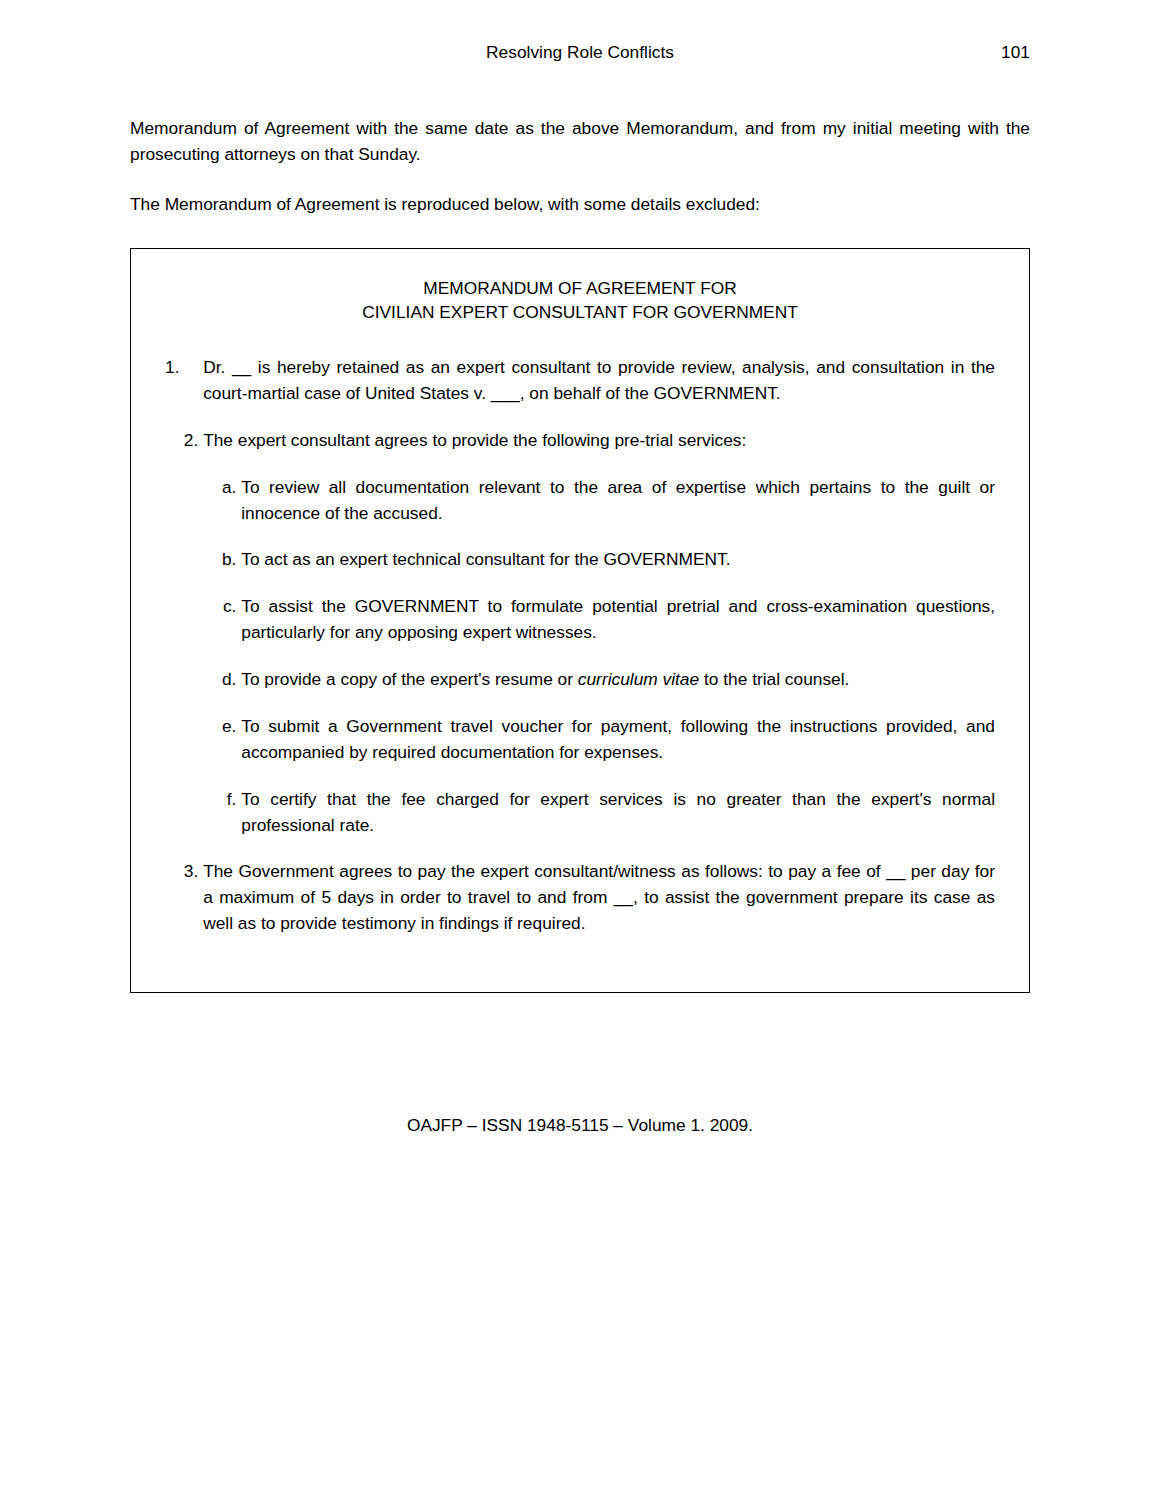Resolving Role Conflicts 101
Memorandum of Agreement with the same date as the above Memorandum, and from my initial meeting with the prosecuting attorneys on that Sunday.
The Memorandum of Agreement is reproduced below, with some details excluded:
MEMORANDUM OF AGREEMENT FOR
CIVILIAN EXPERT CONSULTANT FOR GOVERNMENT
1. Dr. __ is hereby retained as an expert consultant to provide review, analysis, and consultation in the court-martial case of United States v. ___, on behalf of the GOVERNMENT.
The expert consultant agrees to provide the following pre-trial services:
To review all documentation relevant to the area of expertise which pertains to the guilt or innocence of the accused.
To act as an expert technical consultant for the GOVERNMENT.
To assist the GOVERNMENT to formulate potential pretrial and cross-examination questions, particularly for any opposing expert witnesses.
To provide a copy of the expert's resume or curriculum vitae to the trial counsel.
To submit a Government travel voucher for payment, following the instructions provided, and accompanied by required documentation for expenses.
To certify that the fee charged for expert services is no greater than the expert's normal professional rate.
The Government agrees to pay the expert consultant/witness as follows: to pay a fee of __ per day for a maximum of 5 days in order to travel to and from __, to assist the government prepare its case as well as to provide testimony in findings if required.
OAJFP – ISSN 1948-5115 – Volume 1. 2009.